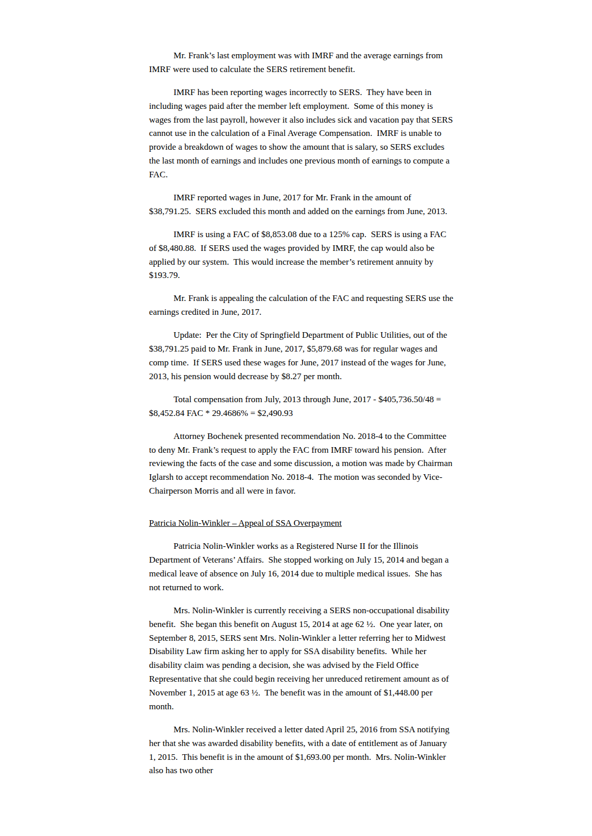Mr. Frank’s last employment was with IMRF and the average earnings from IMRF were used to calculate the SERS retirement benefit.
IMRF has been reporting wages incorrectly to SERS. They have been in including wages paid after the member left employment. Some of this money is wages from the last payroll, however it also includes sick and vacation pay that SERS cannot use in the calculation of a Final Average Compensation. IMRF is unable to provide a breakdown of wages to show the amount that is salary, so SERS excludes the last month of earnings and includes one previous month of earnings to compute a FAC.
IMRF reported wages in June, 2017 for Mr. Frank in the amount of $38,791.25. SERS excluded this month and added on the earnings from June, 2013.
IMRF is using a FAC of $8,853.08 due to a 125% cap. SERS is using a FAC of $8,480.88. If SERS used the wages provided by IMRF, the cap would also be applied by our system. This would increase the member’s retirement annuity by $193.79.
Mr. Frank is appealing the calculation of the FAC and requesting SERS use the earnings credited in June, 2017.
Update: Per the City of Springfield Department of Public Utilities, out of the $38,791.25 paid to Mr. Frank in June, 2017, $5,879.68 was for regular wages and comp time. If SERS used these wages for June, 2017 instead of the wages for June, 2013, his pension would decrease by $8.27 per month.
Total compensation from July, 2013 through June, 2017 - $405,736.50/48 = $8,452.84 FAC * 29.4686% = $2,490.93
Attorney Bochenek presented recommendation No. 2018-4 to the Committee to deny Mr. Frank’s request to apply the FAC from IMRF toward his pension. After reviewing the facts of the case and some discussion, a motion was made by Chairman Iglarsh to accept recommendation No. 2018-4. The motion was seconded by Vice-Chairperson Morris and all were in favor.
Patricia Nolin-Winkler – Appeal of SSA Overpayment
Patricia Nolin-Winkler works as a Registered Nurse II for the Illinois Department of Veterans’ Affairs. She stopped working on July 15, 2014 and began a medical leave of absence on July 16, 2014 due to multiple medical issues. She has not returned to work.
Mrs. Nolin-Winkler is currently receiving a SERS non-occupational disability benefit. She began this benefit on August 15, 2014 at age 62 ½. One year later, on September 8, 2015, SERS sent Mrs. Nolin-Winkler a letter referring her to Midwest Disability Law firm asking her to apply for SSA disability benefits. While her disability claim was pending a decision, she was advised by the Field Office Representative that she could begin receiving her unreduced retirement amount as of November 1, 2015 at age 63 ½. The benefit was in the amount of $1,448.00 per month.
Mrs. Nolin-Winkler received a letter dated April 25, 2016 from SSA notifying her that she was awarded disability benefits, with a date of entitlement as of January 1, 2015. This benefit is in the amount of $1,693.00 per month. Mrs. Nolin-Winkler also has two other